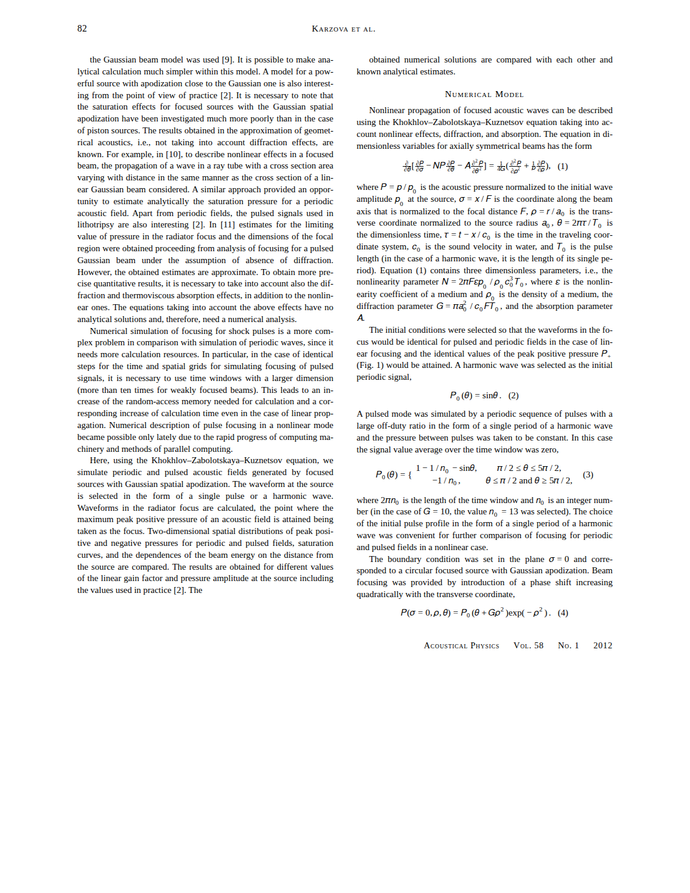82
Karzova et al.
the Gaussian beam model was used [9]. It is possible to make analytical calculation much simpler within this model. A model for a powerful source with apodization close to the Gaussian one is also interesting from the point of view of practice [2]. It is necessary to note that the saturation effects for focused sources with the Gaussian spatial apodization have been investigated much more poorly than in the case of piston sources. The results obtained in the approximation of geometrical acoustics, i.e., not taking into account diffraction effects, are known. For example, in [10], to describe nonlinear effects in a focused beam, the propagation of a wave in a ray tube with a cross section area varying with distance in the same manner as the cross section of a linear Gaussian beam considered. A similar approach provided an opportunity to estimate analytically the saturation pressure for a periodic acoustic field. Apart from periodic fields, the pulsed signals used in lithotripsy are also interesting [2]. In [11] estimates for the limiting value of pressure in the radiator focus and the dimensions of the focal region were obtained proceeding from analysis of focusing for a pulsed Gaussian beam under the assumption of absence of diffraction. However, the obtained estimates are approximate. To obtain more precise quantitative results, it is necessary to take into account also the diffraction and thermoviscous absorption effects, in addition to the nonlinear ones. The equations taking into account the above effects have no analytical solutions and, therefore, need a numerical analysis.
Numerical simulation of focusing for shock pulses is a more complex problem in comparison with simulation of periodic waves, since it needs more calculation resources. In particular, in the case of identical steps for the time and spatial grids for simulating focusing of pulsed signals, it is necessary to use time windows with a larger dimension (more than ten times for weakly focused beams). This leads to an increase of the random-access memory needed for calculation and a corresponding increase of calculation time even in the case of linear propagation. Numerical description of pulse focusing in a nonlinear mode became possible only lately due to the rapid progress of computing machinery and methods of parallel computing.
Here, using the Khokhlov–Zabolotskaya–Kuznetsov equation, we simulate periodic and pulsed acoustic fields generated by focused sources with Gaussian spatial apodization. The waveform at the source is selected in the form of a single pulse or a harmonic wave. Waveforms in the radiator focus are calculated, the point where the maximum peak positive pressure of an acoustic field is attained being taken as the focus. Two-dimensional spatial distributions of peak positive and negative pressures for periodic and pulsed fields, saturation curves, and the dependences of the beam energy on the distance from the source are compared. The results are obtained for different values of the linear gain factor and pressure amplitude at the source including the values used in practice [2]. The
obtained numerical solutions are compared with each other and known analytical estimates.
Numerical Model
Nonlinear propagation of focused acoustic waves can be described using the Khokhlov–Zabolotskaya–Kuznetsov equation taking into account nonlinear effects, diffraction, and absorption. The equation in dimensionless variables for axially symmetrical beams has the form
∂∂θ [ ∂P∂σ − NP ∂P∂θ − A ∂2P∂θ2 ] = 14G ( ∂2P∂ρ2 + 1ρ ∂P∂ρ ) ,
(1)
where P=p/p0 is the acoustic pressure normalized to the initial wave amplitude p0 at the source, σ=x/F is the coordinate along the beam axis that is normalized to the focal distance F, ρ=r/a0 is the transverse coordinate normalized to the source radius a0, θ=2πτ/T0 is the dimensionless time, τ=t−x/c0 is the time in the traveling coordinate system, c0 is the sound velocity in water, and T0 is the pulse length (in the case of a harmonic wave, it is the length of its single period). Equation (1) contains three dimensionless parameters, i.e., the nonlinearity parameter N=2πFεp0/ρ0c03T0, where ε is the nonlinearity coefficient of a medium and ρ0 is the density of a medium, the diffraction parameter G=πa02/c0FT0, and the absorption parameter A.
The initial conditions were selected so that the waveforms in the focus would be identical for pulsed and periodic fields in the case of linear focusing and the identical values of the peak positive pressure P+ (Fig. 1) would be attained. A harmonic wave was selected as the initial periodic signal,
P0 (θ) = sin⁡θ .
(2)
A pulsed mode was simulated by a periodic sequence of pulses with a large off-duty ratio in the form of a single period of a harmonic wave and the pressure between pulses was taken to be constant. In this case the signal value average over the time window was zero,
P0 (θ) = { 1−1/n0−sin⁡θ, π/2≤θ≤5π/2, −1/n0, θ≤π/2 and θ≥5π/2,
(3)
where 2πn0 is the length of the time window and n0 is an integer number (in the case of G=10, the value n0=13 was selected). The choice of the initial pulse profile in the form of a single period of a harmonic wave was convenient for further comparison of focusing for periodic and pulsed fields in a nonlinear case.
The boundary condition was set in the plane σ=0 and corresponded to a circular focused source with Gaussian apodization. Beam focusing was provided by introduction of a phase shift increasing quadratically with the transverse coordinate,
P (σ=0,ρ,θ) = P0 (θ+Gρ2) exp⁡ (−ρ2) .
(4)
Acoustical Physics Vol. 58 No. 1 2012